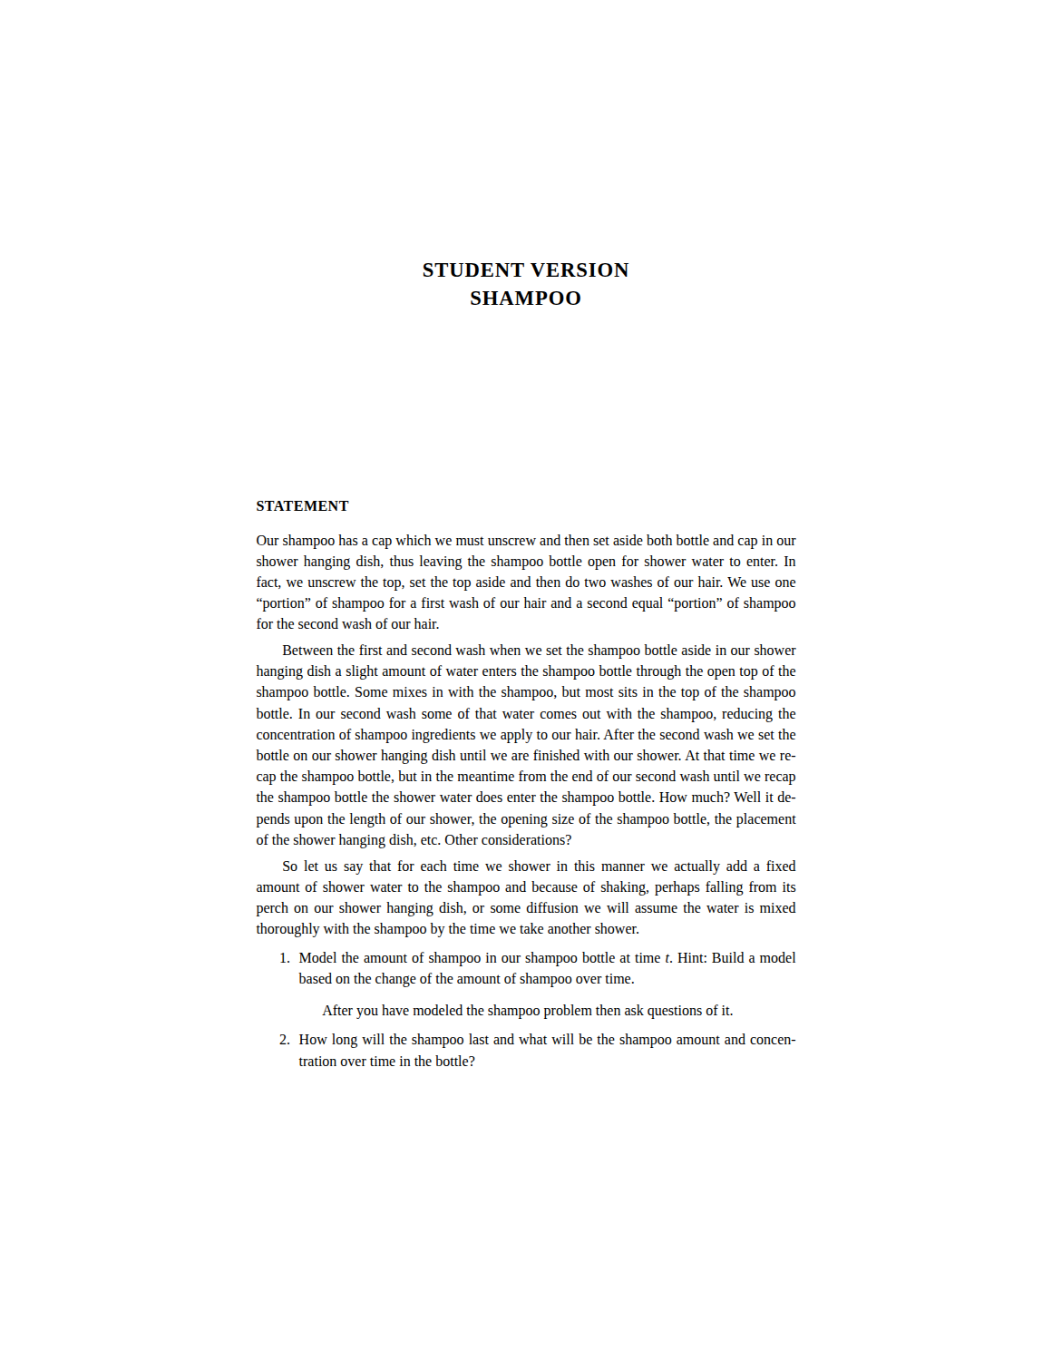STUDENT VERSION SHAMPOO
STATEMENT
Our shampoo has a cap which we must unscrew and then set aside both bottle and cap in our shower hanging dish, thus leaving the shampoo bottle open for shower water to enter. In fact, we unscrew the top, set the top aside and then do two washes of our hair. We use one “portion” of shampoo for a first wash of our hair and a second equal “portion” of shampoo for the second wash of our hair.
Between the first and second wash when we set the shampoo bottle aside in our shower hanging dish a slight amount of water enters the shampoo bottle through the open top of the shampoo bottle. Some mixes in with the shampoo, but most sits in the top of the shampoo bottle. In our second wash some of that water comes out with the shampoo, reducing the concentration of shampoo ingredients we apply to our hair. After the second wash we set the bottle on our shower hanging dish until we are finished with our shower. At that time we recap the shampoo bottle, but in the meantime from the end of our second wash until we recap the shampoo bottle the shower water does enter the shampoo bottle. How much? Well it depends upon the length of our shower, the opening size of the shampoo bottle, the placement of the shower hanging dish, etc. Other considerations?
So let us say that for each time we shower in this manner we actually add a fixed amount of shower water to the shampoo and because of shaking, perhaps falling from its perch on our shower hanging dish, or some diffusion we will assume the water is mixed thoroughly with the shampoo by the time we take another shower.
Model the amount of shampoo in our shampoo bottle at time t. Hint: Build a model based on the change of the amount of shampoo over time. After you have modeled the shampoo problem then ask questions of it.
How long will the shampoo last and what will be the shampoo amount and concentration over time in the bottle?